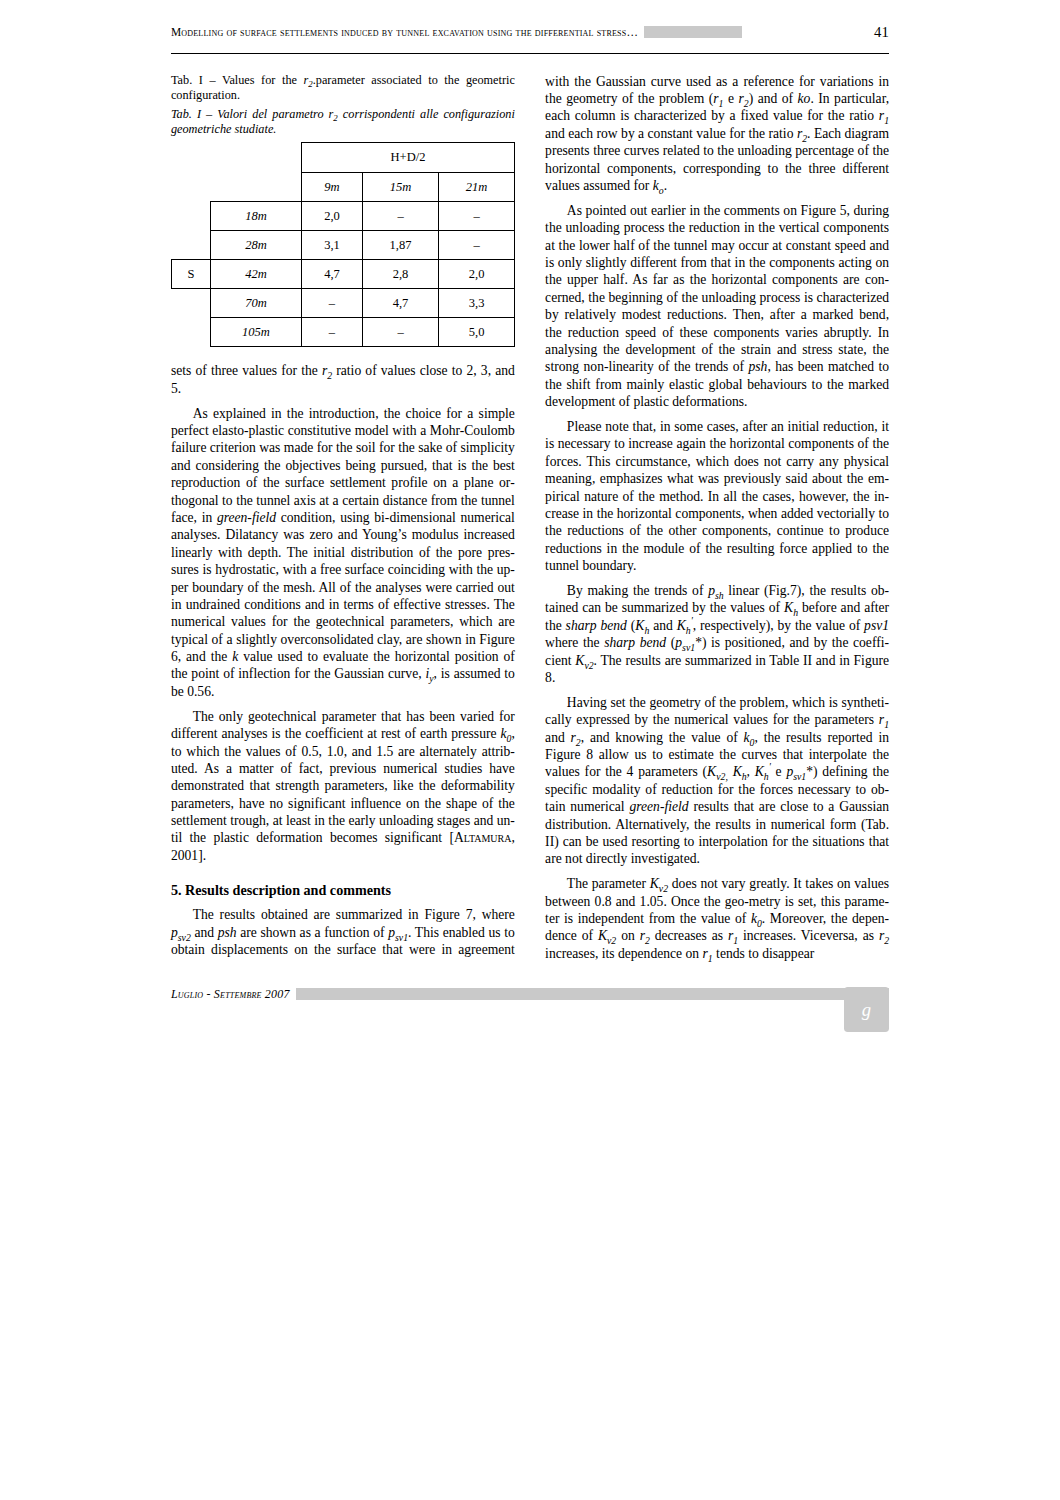Modelling of surface settlements induced by tunnel excavation using the differential stress… 41
Tab. I – Values for the r2.parameter associated to the geometric configuration.
Tab. I – Valori del parametro r2 corrispondenti alle configurazioni geometriche studiate.
| | | H+D/2 |
| --- | --- | --- |
| | | 9m | 15m | 21m |
| | 18m | 2,0 | – | – |
| | 28m | 3,1 | 1,87 | – |
| S | 42m | 4,7 | 2,8 | 2,0 |
| | 70m | – | 4,7 | 3,3 |
| | 105m | – | – | 5,0 |
sets of three values for the r2 ratio of values close to 2, 3, and 5.
As explained in the introduction, the choice for a simple perfect elasto-plastic constitutive model with a Mohr-Coulomb failure criterion was made for the soil for the sake of simplicity and considering the objectives being pursued, that is the best reproduction of the surface settlement profile on a plane orthogonal to the tunnel axis at a certain distance from the tunnel face, in green-field condition, using bi-dimensional numerical analyses. Dilatancy was zero and Young’s modulus increased linearly with depth. The initial distribution of the pore pressures is hydrostatic, with a free surface coinciding with the upper boundary of the mesh. All of the analyses were carried out in undrained conditions and in terms of effective stresses. The numerical values for the geotechnical parameters, which are typical of a slightly overconsolidated clay, are shown in Figure 6, and the k value used to evaluate the horizontal position of the point of inflection for the Gaussian curve, iy, is assumed to be 0.56.
The only geotechnical parameter that has been varied for different analyses is the coefficient at rest of earth pressure k0, to which the values of 0.5, 1.0, and 1.5 are alternately attributed. As a matter of fact, previous numerical studies have demonstrated that strength parameters, like the deformability parameters, have no significant influence on the shape of the settlement trough, at least in the early unloading stages and until the plastic deformation becomes significant [Altamura, 2001].
5. Results description and comments
The results obtained are summarized in Figure 7, where psv2 and psh are shown as a function of psv1. This enabled us to obtain displacements on the surface that were in agreement with the Gaussian curve used as a reference for variations in the geometry of the problem (r1 e r2) and of ko. In particular, each column is characterized by a fixed value for the ratio r1 and each row by a constant value for the ratio r2. Each diagram presents three curves related to the unloading percentage of the horizontal components, corresponding to the three different values assumed for ko.
As pointed out earlier in the comments on Figure 5, during the unloading process the reduction in the vertical components at the lower half of the tunnel may occur at constant speed and is only slightly different from that in the components acting on the upper half. As far as the horizontal components are concerned, the beginning of the unloading process is characterized by relatively modest reductions. Then, after a marked bend, the reduction speed of these components varies abruptly. In analysing the development of the strain and stress state, the strong non-linearity of the trends of psh, has been matched to the shift from mainly elastic global behaviours to the marked development of plastic deformations.
Please note that, in some cases, after an initial reduction, it is necessary to increase again the horizontal components of the forces. This circumstance, which does not carry any physical meaning, emphasizes what was previously said about the empirical nature of the method. In all the cases, however, the increase in the horizontal components, when added vectorially to the reductions of the other components, continue to produce reductions in the module of the resulting force applied to the tunnel boundary.
By making the trends of psh linear (Fig.7), the results obtained can be summarized by the values of Kh before and after the sharp bend (Kh and Kh', respectively), by the value of psv1 where the sharp bend (psv1*) is positioned, and by the coefficient Kv2. The results are summarized in Table II and in Figure 8.
Having set the geometry of the problem, which is synthetically expressed by the numerical values for the parameters r1 and r2, and knowing the value of k0, the results reported in Figure 8 allow us to estimate the curves that interpolate the values for the 4 parameters (Kv2, Kh, Kh' e psv1*) defining the specific modality of reduction for the forces necessary to obtain numerical green-field results that are close to a Gaussian distribution. Alternatively, the results in numerical form (Tab. II) can be used resorting to interpolation for the situations that are not directly investigated.
The parameter Kv2 does not vary greatly. It takes on values between 0.8 and 1.05. Once the geo-metry is set, this parameter is independent from the value of k0. Moreover, the dependence of Kv2 on r2 decreases as r1 increases. Viceversa, as r2 increases, its dependence on r1 tends to disappear
Luglio - Settembre 2007
g